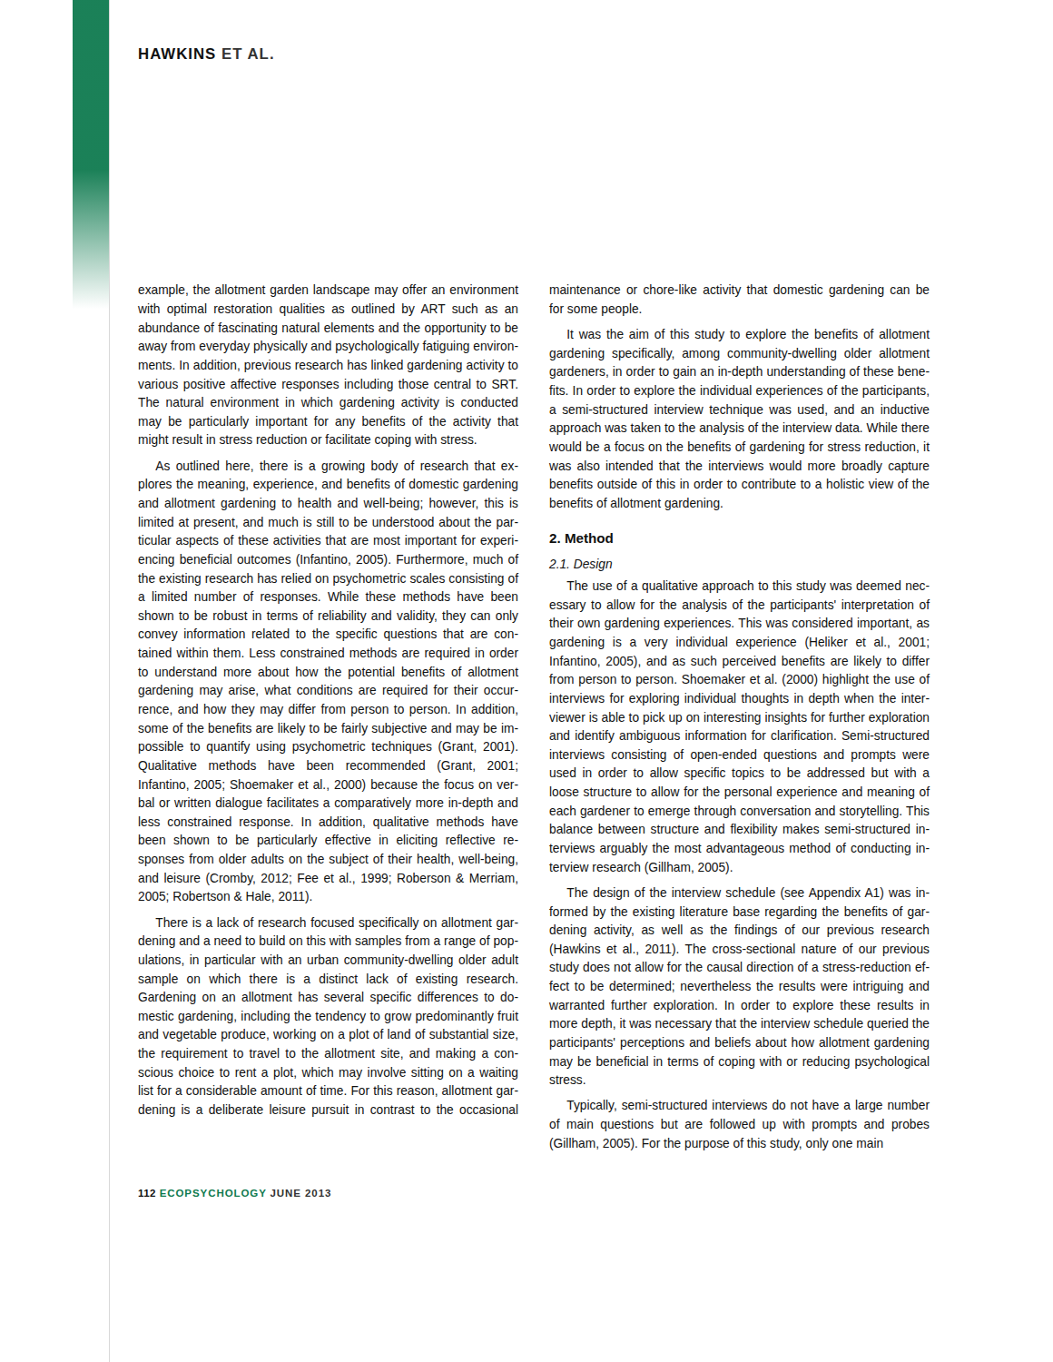Hawkins et al.
example, the allotment garden landscape may offer an environment with optimal restoration qualities as outlined by ART such as an abundance of fascinating natural elements and the opportunity to be away from everyday physically and psychologically fatiguing environments. In addition, previous research has linked gardening activity to various positive affective responses including those central to SRT. The natural environment in which gardening activity is conducted may be particularly important for any benefits of the activity that might result in stress reduction or facilitate coping with stress.
As outlined here, there is a growing body of research that explores the meaning, experience, and benefits of domestic gardening and allotment gardening to health and well-being; however, this is limited at present, and much is still to be understood about the particular aspects of these activities that are most important for experiencing beneficial outcomes (Infantino, 2005). Furthermore, much of the existing research has relied on psychometric scales consisting of a limited number of responses. While these methods have been shown to be robust in terms of reliability and validity, they can only convey information related to the specific questions that are contained within them. Less constrained methods are required in order to understand more about how the potential benefits of allotment gardening may arise, what conditions are required for their occurrence, and how they may differ from person to person. In addition, some of the benefits are likely to be fairly subjective and may be impossible to quantify using psychometric techniques (Grant, 2001). Qualitative methods have been recommended (Grant, 2001; Infantino, 2005; Shoemaker et al., 2000) because the focus on verbal or written dialogue facilitates a comparatively more in-depth and less constrained response. In addition, qualitative methods have been shown to be particularly effective in eliciting reflective responses from older adults on the subject of their health, well-being, and leisure (Cromby, 2012; Fee et al., 1999; Roberson & Merriam, 2005; Robertson & Hale, 2011).
There is a lack of research focused specifically on allotment gardening and a need to build on this with samples from a range of populations, in particular with an urban community-dwelling older adult sample on which there is a distinct lack of existing research. Gardening on an allotment has several specific differences to domestic gardening, including the tendency to grow predominantly fruit and vegetable produce, working on a plot of land of substantial size, the requirement to travel to the allotment site, and making a conscious choice to rent a plot, which may involve sitting on a waiting list for a considerable amount of time. For this reason, allotment gardening is a deliberate leisure pursuit in contrast to the occasional maintenance or chore-like activity that domestic gardening can be for some people.
It was the aim of this study to explore the benefits of allotment gardening specifically, among community-dwelling older allotment gardeners, in order to gain an in-depth understanding of these benefits. In order to explore the individual experiences of the participants, a semi-structured interview technique was used, and an inductive approach was taken to the analysis of the interview data. While there would be a focus on the benefits of gardening for stress reduction, it was also intended that the interviews would more broadly capture benefits outside of this in order to contribute to a holistic view of the benefits of allotment gardening.
2. Method
2.1. Design
The use of a qualitative approach to this study was deemed necessary to allow for the analysis of the participants' interpretation of their own gardening experiences. This was considered important, as gardening is a very individual experience (Heliker et al., 2001; Infantino, 2005), and as such perceived benefits are likely to differ from person to person. Shoemaker et al. (2000) highlight the use of interviews for exploring individual thoughts in depth when the interviewer is able to pick up on interesting insights for further exploration and identify ambiguous information for clarification. Semi-structured interviews consisting of open-ended questions and prompts were used in order to allow specific topics to be addressed but with a loose structure to allow for the personal experience and meaning of each gardener to emerge through conversation and storytelling. This balance between structure and flexibility makes semi-structured interviews arguably the most advantageous method of conducting interview research (Gillham, 2005).
The design of the interview schedule (see Appendix A1) was informed by the existing literature base regarding the benefits of gardening activity, as well as the findings of our previous research (Hawkins et al., 2011). The cross-sectional nature of our previous study does not allow for the causal direction of a stress-reduction effect to be determined; nevertheless the results were intriguing and warranted further exploration. In order to explore these results in more depth, it was necessary that the interview schedule queried the participants' perceptions and beliefs about how allotment gardening may be beneficial in terms of coping with or reducing psychological stress.
Typically, semi-structured interviews do not have a large number of main questions but are followed up with prompts and probes (Gillham, 2005). For the purpose of this study, only one main
112 ECOPSYCHOLOGY JUNE 2013